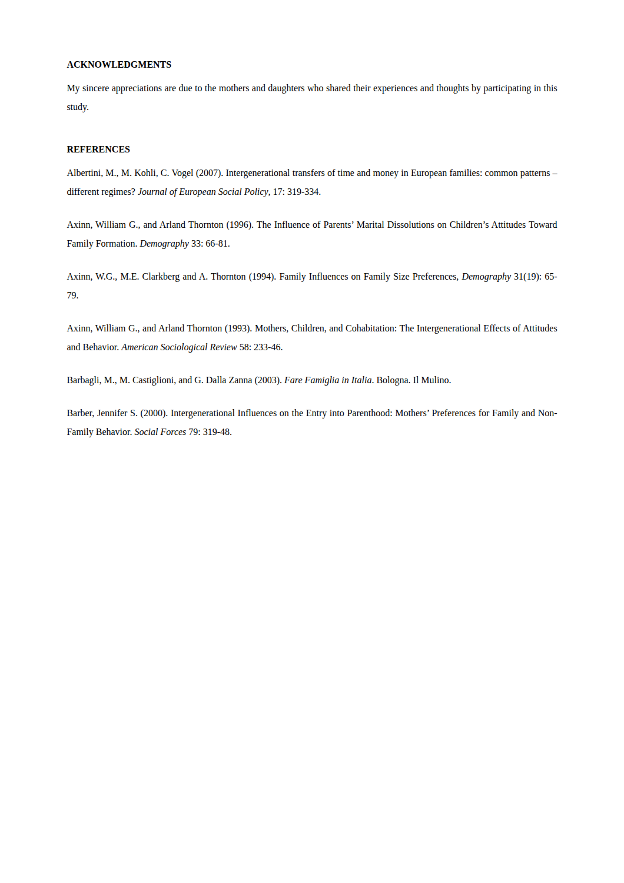Acknowledgments
My sincere appreciations are due to the mothers and daughters who shared their experiences and thoughts by participating in this study.
References
Albertini, M., M. Kohli, C. Vogel (2007). Intergenerational transfers of time and money in European families: common patterns – different regimes? Journal of European Social Policy, 17: 319-334.
Axinn, William G., and Arland Thornton (1996). The Influence of Parents’ Marital Dissolutions on Children’s Attitudes Toward Family Formation. Demography 33: 66-81.
Axinn, W.G., M.E. Clarkberg and A. Thornton (1994). Family Influences on Family Size Preferences, Demography 31(19): 65-79.
Axinn, William G., and Arland Thornton (1993). Mothers, Children, and Cohabitation: The Intergenerational Effects of Attitudes and Behavior. American Sociological Review 58: 233-46.
Barbagli, M., M. Castiglioni, and G. Dalla Zanna (2003). Fare Famiglia in Italia. Bologna. Il Mulino.
Barber, Jennifer S. (2000). Intergenerational Influences on the Entry into Parenthood: Mothers’ Preferences for Family and Non-Family Behavior. Social Forces 79: 319-48.